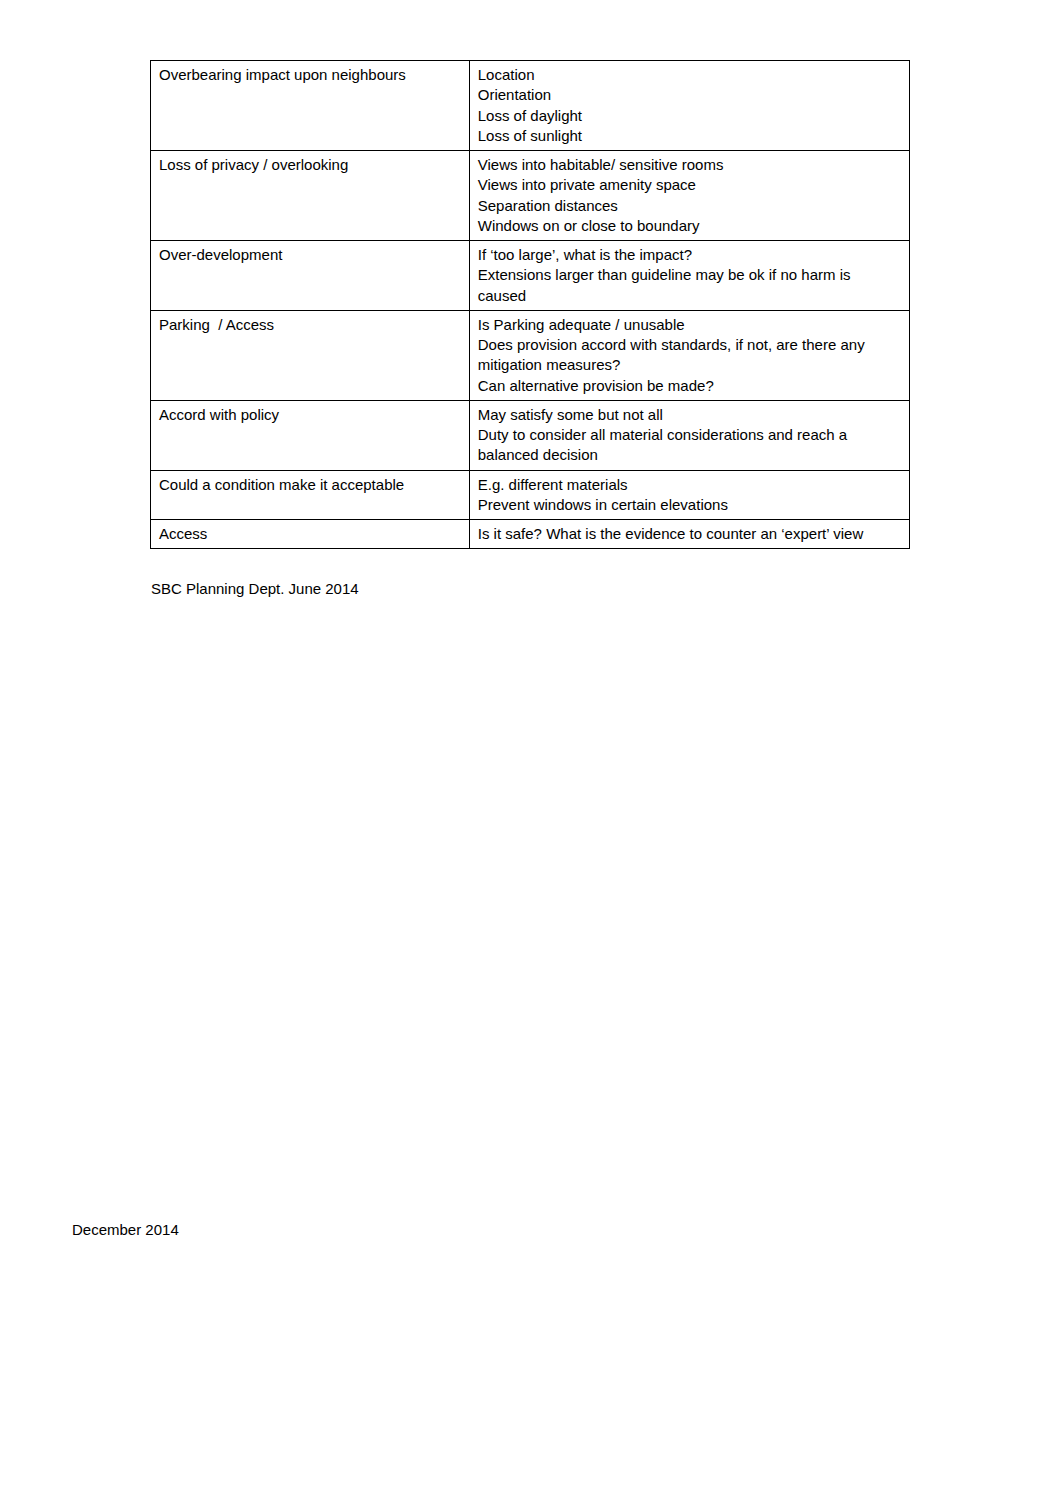| Overbearing impact upon neighbours | Location Orientation Loss of daylight Loss of sunlight |
| Loss of privacy / overlooking | Views into habitable/ sensitive rooms Views into private amenity space Separation distances Windows on or close to boundary |
| Over-development | If ‘too large’, what is the impact? Extensions larger than guideline may be ok if no harm is caused |
| Parking / Access | Is Parking adequate / unusable Does provision accord with standards, if not, are there any mitigation measures? Can alternative provision be made? |
| Accord with policy | May satisfy some but not all Duty to consider all material considerations and reach a balanced decision |
| Could a condition make it acceptable | E.g. different materials Prevent windows in certain elevations |
| Access | Is it safe? What is the evidence to counter an ‘expert’ view |
SBC Planning Dept. June 2014
December 2014